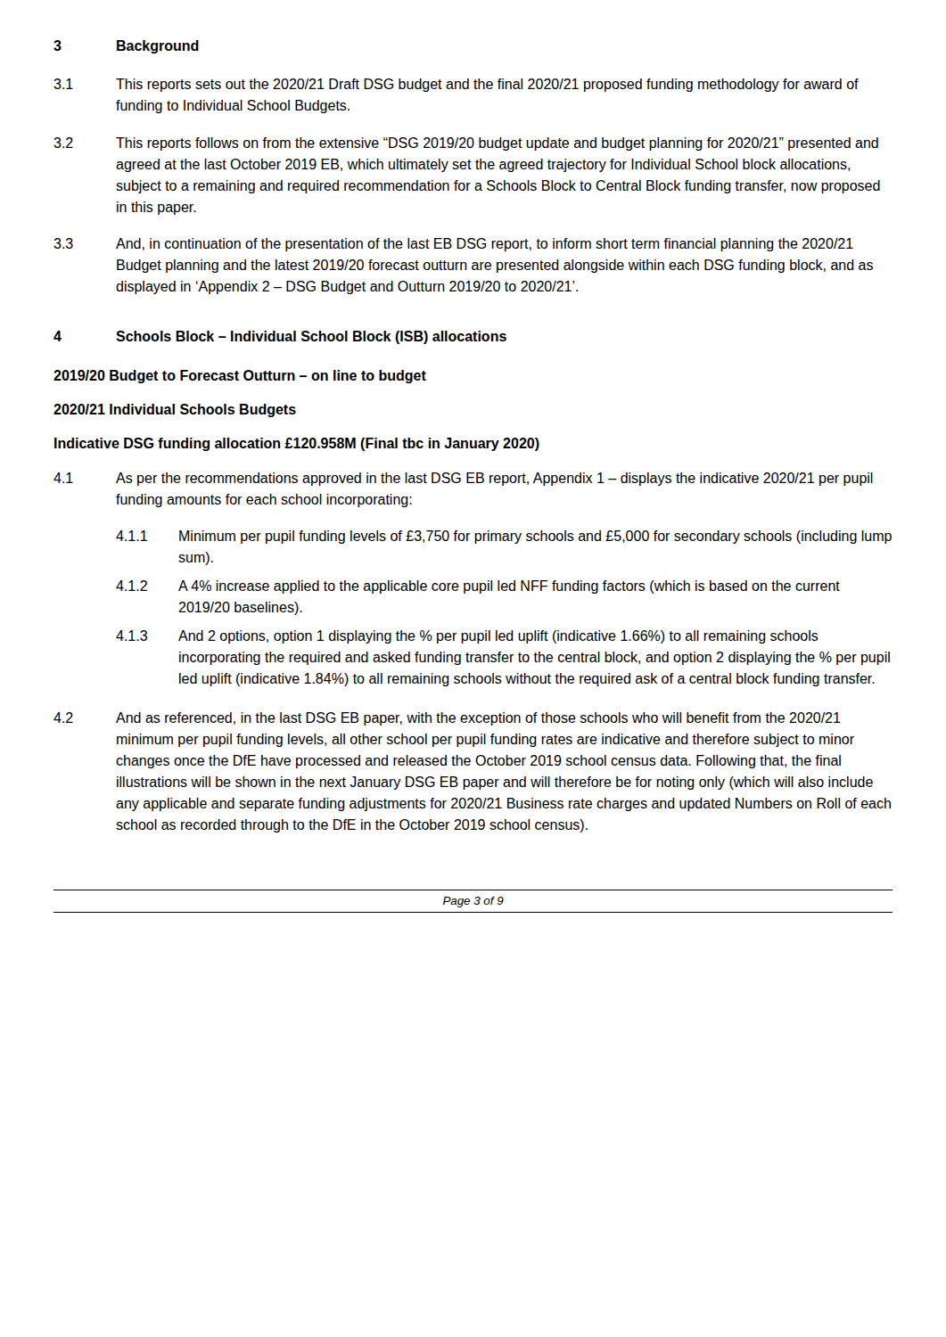3
Background
3.1
This reports sets out the 2020/21 Draft DSG budget and the final 2020/21 proposed funding methodology for award of funding to Individual School Budgets.
3.2
This reports follows on from the extensive “DSG 2019/20 budget update and budget planning for 2020/21” presented and agreed at the last October 2019 EB, which ultimately set the agreed trajectory for Individual School block allocations, subject to a remaining and required recommendation for a Schools Block to Central Block funding transfer, now proposed in this paper.
3.3
And, in continuation of the presentation of the last EB DSG report, to inform short term financial planning the 2020/21 Budget planning and the latest 2019/20 forecast outturn are presented alongside within each DSG funding block, and as displayed in ‘Appendix 2 – DSG Budget and Outturn 2019/20 to 2020/21’.
4
Schools Block – Individual School Block (ISB) allocations
2019/20 Budget to Forecast Outturn – on line to budget
2020/21 Individual Schools Budgets
Indicative DSG funding allocation £120.958M (Final tbc in January 2020)
4.1
As per the recommendations approved in the last DSG EB report, Appendix 1 – displays the indicative 2020/21 per pupil funding amounts for each school incorporating:
4.1.1
Minimum per pupil funding levels of £3,750 for primary schools and £5,000 for secondary schools (including lump sum).
4.1.2
A 4% increase applied to the applicable core pupil led NFF funding factors (which is based on the current 2019/20 baselines).
4.1.3
And 2 options, option 1 displaying the % per pupil led uplift (indicative 1.66%) to all remaining schools incorporating the required and asked funding transfer to the central block, and option 2 displaying the % per pupil led uplift (indicative 1.84%) to all remaining schools without the required ask of a central block funding transfer.
4.2
And as referenced, in the last DSG EB paper, with the exception of those schools who will benefit from the 2020/21 minimum per pupil funding levels, all other school per pupil funding rates are indicative and therefore subject to minor changes once the DfE have processed and released the October 2019 school census data. Following that, the final illustrations will be shown in the next January DSG EB paper and will therefore be for noting only (which will also include any applicable and separate funding adjustments for 2020/21 Business rate charges and updated Numbers on Roll of each school as recorded through to the DfE in the October 2019 school census).
Page 3 of 9